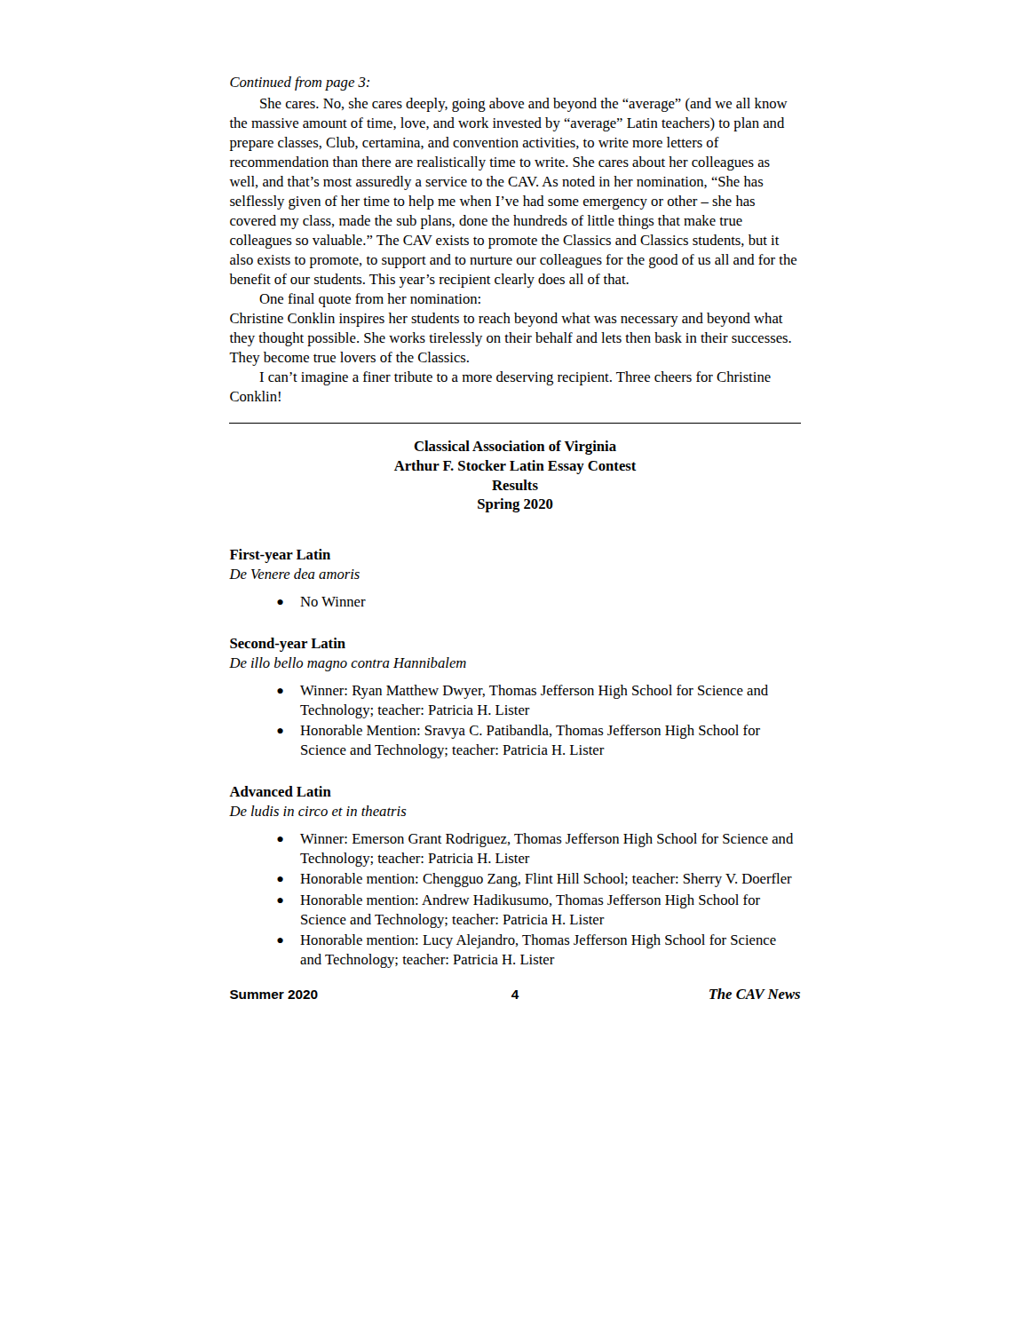Continued from page 3:
She cares. No, she cares deeply, going above and beyond the “average” (and we all know the massive amount of time, love, and work invested by “average” Latin teachers) to plan and prepare classes, Club, certamina, and convention activities, to write more letters of recommendation than there are realistically time to write. She cares about her colleagues as well, and that’s most assuredly a service to the CAV. As noted in her nomination, “She has selflessly given of her time to help me when I’ve had some emergency or other – she has covered my class, made the sub plans, done the hundreds of little things that make true colleagues so valuable.” The CAV exists to promote the Classics and Classics students, but it also exists to promote, to support and to nurture our colleagues for the good of us all and for the benefit of our students. This year’s recipient clearly does all of that.
One final quote from her nomination:
Christine Conklin inspires her students to reach beyond what was necessary and beyond what they thought possible. She works tirelessly on their behalf and lets then bask in their successes. They become true lovers of the Classics.
I can’t imagine a finer tribute to a more deserving recipient. Three cheers for Christine Conklin!
Classical Association of Virginia
Arthur F. Stocker Latin Essay Contest
Results
Spring 2020
First-year Latin
De Venere dea amoris
No Winner
Second-year Latin
De illo bello magno contra Hannibalem
Winner: Ryan Matthew Dwyer, Thomas Jefferson High School for Science and Technology; teacher: Patricia H. Lister
Honorable Mention: Sravya C. Patibandla, Thomas Jefferson High School for Science and Technology; teacher: Patricia H. Lister
Advanced Latin
De ludis in circo et in theatris
Winner: Emerson Grant Rodriguez, Thomas Jefferson High School for Science and Technology; teacher: Patricia H. Lister
Honorable mention: Chengguo Zang, Flint Hill School; teacher: Sherry V. Doerfler
Honorable mention: Andrew Hadikusumo, Thomas Jefferson High School for Science and Technology; teacher: Patricia H. Lister
Honorable mention: Lucy Alejandro, Thomas Jefferson High School for Science and Technology; teacher: Patricia H. Lister
Summer 2020 4 The CAV News